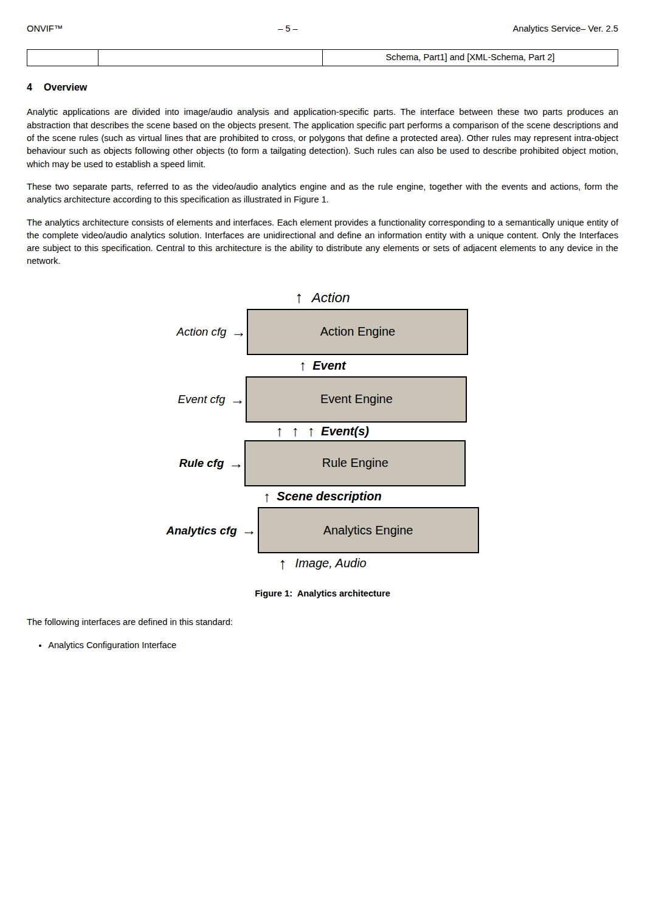ONVIF™
– 5 –
Analytics Service– Ver. 2.5
| | | Schema, Part1] and [XML-Schema, Part 2] |
4 Overview
Analytic applications are divided into image/audio analysis and application-specific parts. The interface between these two parts produces an abstraction that describes the scene based on the objects present. The application specific part performs a comparison of the scene descriptions and of the scene rules (such as virtual lines that are prohibited to cross, or polygons that define a protected area). Other rules may represent intra-object behaviour such as objects following other objects (to form a tailgating detection). Such rules can also be used to describe prohibited object motion, which may be used to establish a speed limit.
These two separate parts, referred to as the video/audio analytics engine and as the rule engine, together with the events and actions, form the analytics architecture according to this specification as illustrated in Figure 1.
The analytics architecture consists of elements and interfaces. Each element provides a functionality corresponding to a semantically unique entity of the complete video/audio analytics solution. Interfaces are unidirectional and define an information entity with a unique content. Only the Interfaces are subject to this specification. Central to this architecture is the ability to distribute any elements or sets of adjacent elements to any device in the network.
↑ Action
Action cfg
→
Action Engine
↑ Event
Event cfg
→
Event Engine
↑↑↑ Event(s)
Rule cfg
→
Rule Engine
↑ Scene description
Analytics cfg
→
Analytics Engine
↑ Image, Audio
Figure 1: Analytics architecture
The following interfaces are defined in this standard:
Analytics Configuration Interface